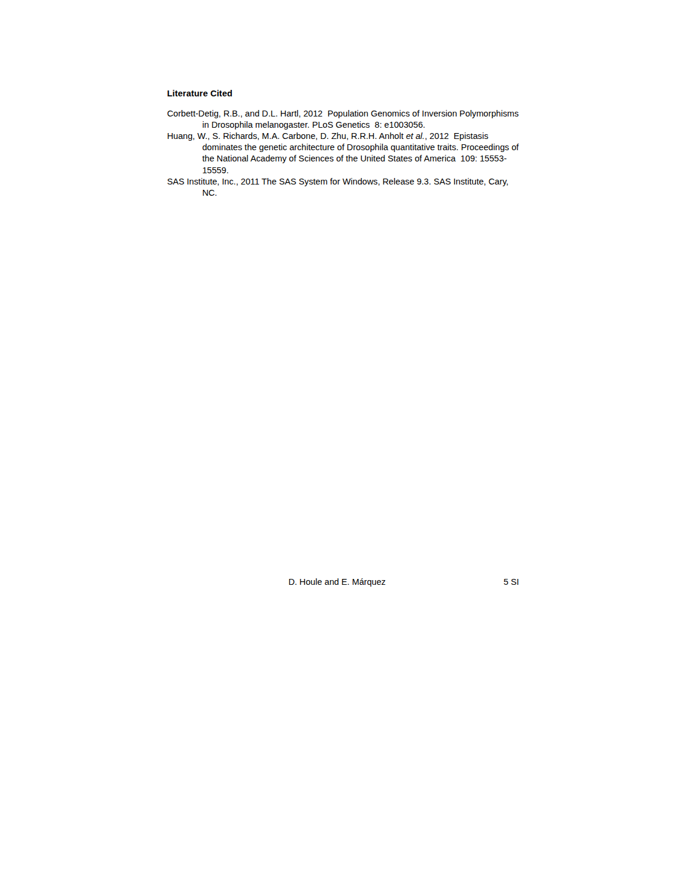Literature Cited
Corbett-Detig, R.B., and D.L. Hartl, 2012 Population Genomics of Inversion Polymorphisms in Drosophila melanogaster. PLoS Genetics 8: e1003056.
Huang, W., S. Richards, M.A. Carbone, D. Zhu, R.R.H. Anholt et al., 2012 Epistasis dominates the genetic architecture of Drosophila quantitative traits. Proceedings of the National Academy of Sciences of the United States of America 109: 15553-15559.
SAS Institute, Inc., 2011 The SAS System for Windows, Release 9.3. SAS Institute, Cary, NC.
D. Houle and E. Márquez 5 SI